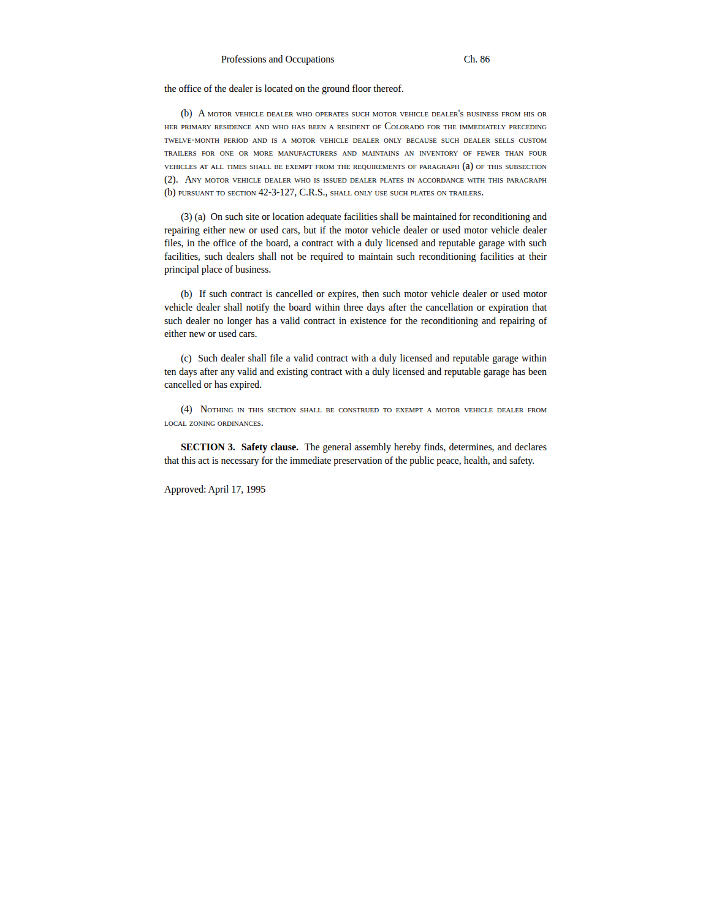Professions and Occupations Ch. 86
the office of the dealer is located on the ground floor thereof.
(b) A motor vehicle dealer who operates such motor vehicle dealer's business from his or her primary residence and who has been a resident of Colorado for the immediately preceding twelve-month period and is a motor vehicle dealer only because such dealer sells custom trailers for one or more manufacturers and maintains an inventory of fewer than four vehicles at all times shall be exempt from the requirements of paragraph (a) of this subsection (2). Any motor vehicle dealer who is issued dealer plates in accordance with this paragraph (b) pursuant to section 42-3-127, C.R.S., shall only use such plates on trailers.
(3) (a) On such site or location adequate facilities shall be maintained for reconditioning and repairing either new or used cars, but if the motor vehicle dealer or used motor vehicle dealer files, in the office of the board, a contract with a duly licensed and reputable garage with such facilities, such dealers shall not be required to maintain such reconditioning facilities at their principal place of business.
(b) If such contract is cancelled or expires, then such motor vehicle dealer or used motor vehicle dealer shall notify the board within three days after the cancellation or expiration that such dealer no longer has a valid contract in existence for the reconditioning and repairing of either new or used cars.
(c) Such dealer shall file a valid contract with a duly licensed and reputable garage within ten days after any valid and existing contract with a duly licensed and reputable garage has been cancelled or has expired.
(4) Nothing in this section shall be construed to exempt a motor vehicle dealer from local zoning ordinances.
SECTION 3. Safety clause. The general assembly hereby finds, determines, and declares that this act is necessary for the immediate preservation of the public peace, health, and safety.
Approved: April 17, 1995